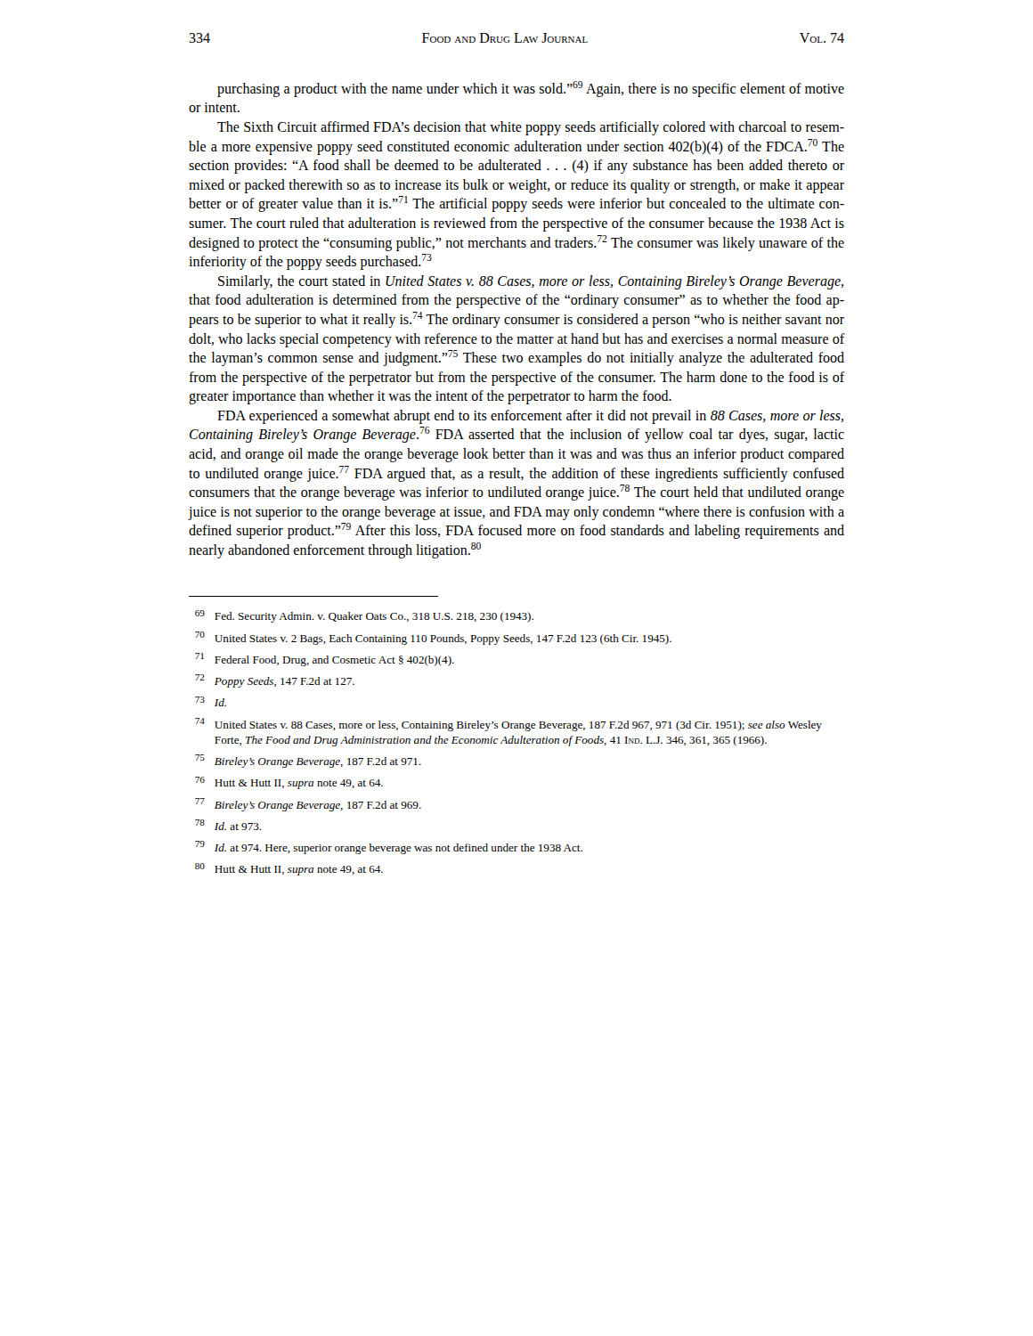334 Food and Drug Law Journal Vol. 74
purchasing a product with the name under which it was sold.”69 Again, there is no specific element of motive or intent.
The Sixth Circuit affirmed FDA’s decision that white poppy seeds artificially colored with charcoal to resemble a more expensive poppy seed constituted economic adulteration under section 402(b)(4) of the FDCA.70 The section provides: “A food shall be deemed to be adulterated . . . (4) if any substance has been added thereto or mixed or packed therewith so as to increase its bulk or weight, or reduce its quality or strength, or make it appear better or of greater value than it is.”71 The artificial poppy seeds were inferior but concealed to the ultimate consumer. The court ruled that adulteration is reviewed from the perspective of the consumer because the 1938 Act is designed to protect the “consuming public,” not merchants and traders.72 The consumer was likely unaware of the inferiority of the poppy seeds purchased.73
Similarly, the court stated in United States v. 88 Cases, more or less, Containing Bireley’s Orange Beverage, that food adulteration is determined from the perspective of the “ordinary consumer” as to whether the food appears to be superior to what it really is.74 The ordinary consumer is considered a person “who is neither savant nor dolt, who lacks special competency with reference to the matter at hand but has and exercises a normal measure of the layman’s common sense and judgment.”75 These two examples do not initially analyze the adulterated food from the perspective of the perpetrator but from the perspective of the consumer. The harm done to the food is of greater importance than whether it was the intent of the perpetrator to harm the food.
FDA experienced a somewhat abrupt end to its enforcement after it did not prevail in 88 Cases, more or less, Containing Bireley’s Orange Beverage.76 FDA asserted that the inclusion of yellow coal tar dyes, sugar, lactic acid, and orange oil made the orange beverage look better than it was and was thus an inferior product compared to undiluted orange juice.77 FDA argued that, as a result, the addition of these ingredients sufficiently confused consumers that the orange beverage was inferior to undiluted orange juice.78 The court held that undiluted orange juice is not superior to the orange beverage at issue, and FDA may only condemn “where there is confusion with a defined superior product.”79 After this loss, FDA focused more on food standards and labeling requirements and nearly abandoned enforcement through litigation.80
69 Fed. Security Admin. v. Quaker Oats Co., 318 U.S. 218, 230 (1943).
70 United States v. 2 Bags, Each Containing 110 Pounds, Poppy Seeds, 147 F.2d 123 (6th Cir. 1945).
71 Federal Food, Drug, and Cosmetic Act § 402(b)(4).
72 Poppy Seeds, 147 F.2d at 127.
73 Id.
74 United States v. 88 Cases, more or less, Containing Bireley’s Orange Beverage, 187 F.2d 967, 971 (3d Cir. 1951); see also Wesley Forte, The Food and Drug Administration and the Economic Adulteration of Foods, 41 Ind. L.J. 346, 361, 365 (1966).
75 Bireley’s Orange Beverage, 187 F.2d at 971.
76 Hutt & Hutt II, supra note 49, at 64.
77 Bireley’s Orange Beverage, 187 F.2d at 969.
78 Id. at 973.
79 Id. at 974. Here, superior orange beverage was not defined under the 1938 Act.
80 Hutt & Hutt II, supra note 49, at 64.